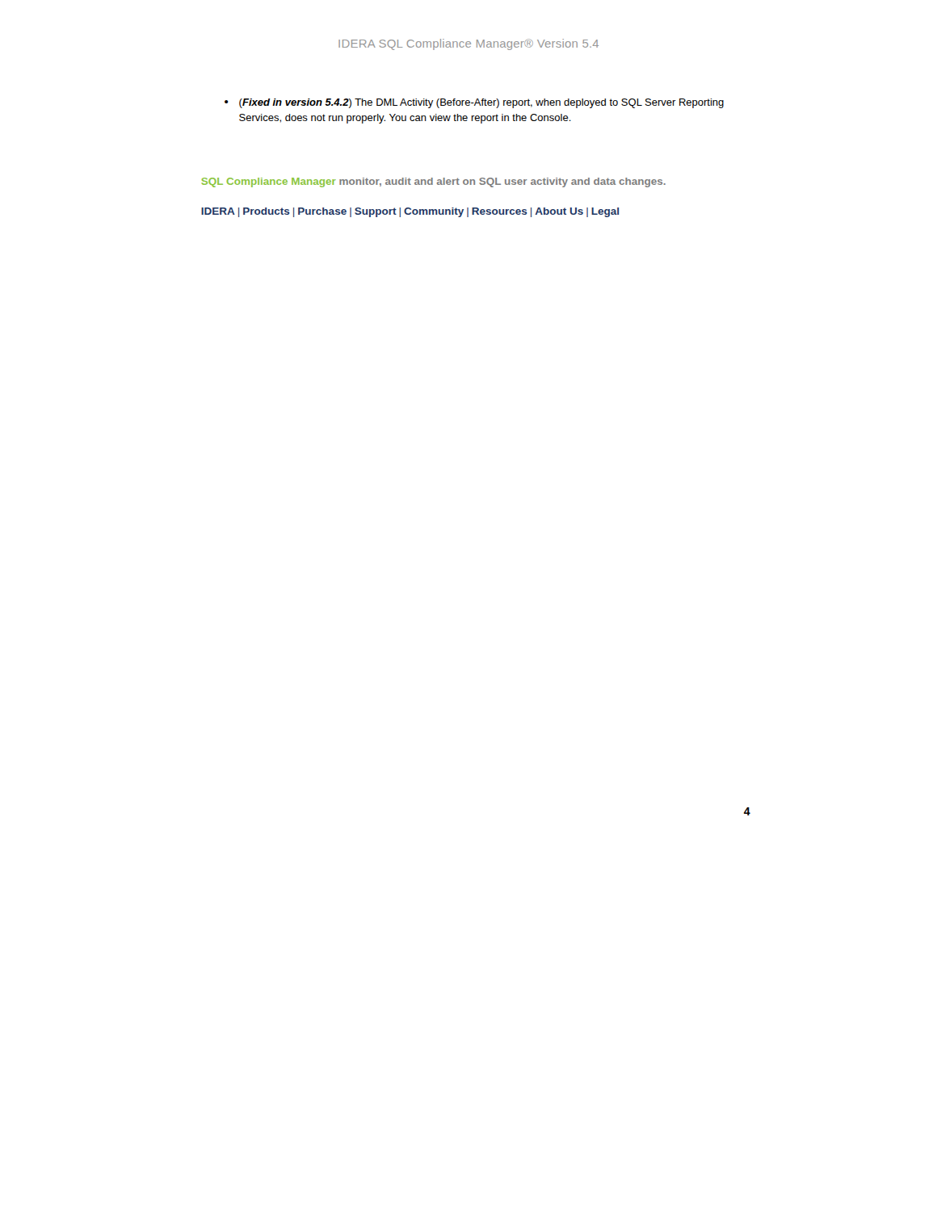IDERA SQL Compliance Manager® Version 5.4
(Fixed in version 5.4.2) The DML Activity (Before-After) report, when deployed to SQL Server Reporting Services, does not run properly. You can view the report in the Console.
SQL Compliance Manager monitor, audit and alert on SQL user activity and data changes.
IDERA|Products|Purchase|Support|Community|Resources|About Us|Legal
4